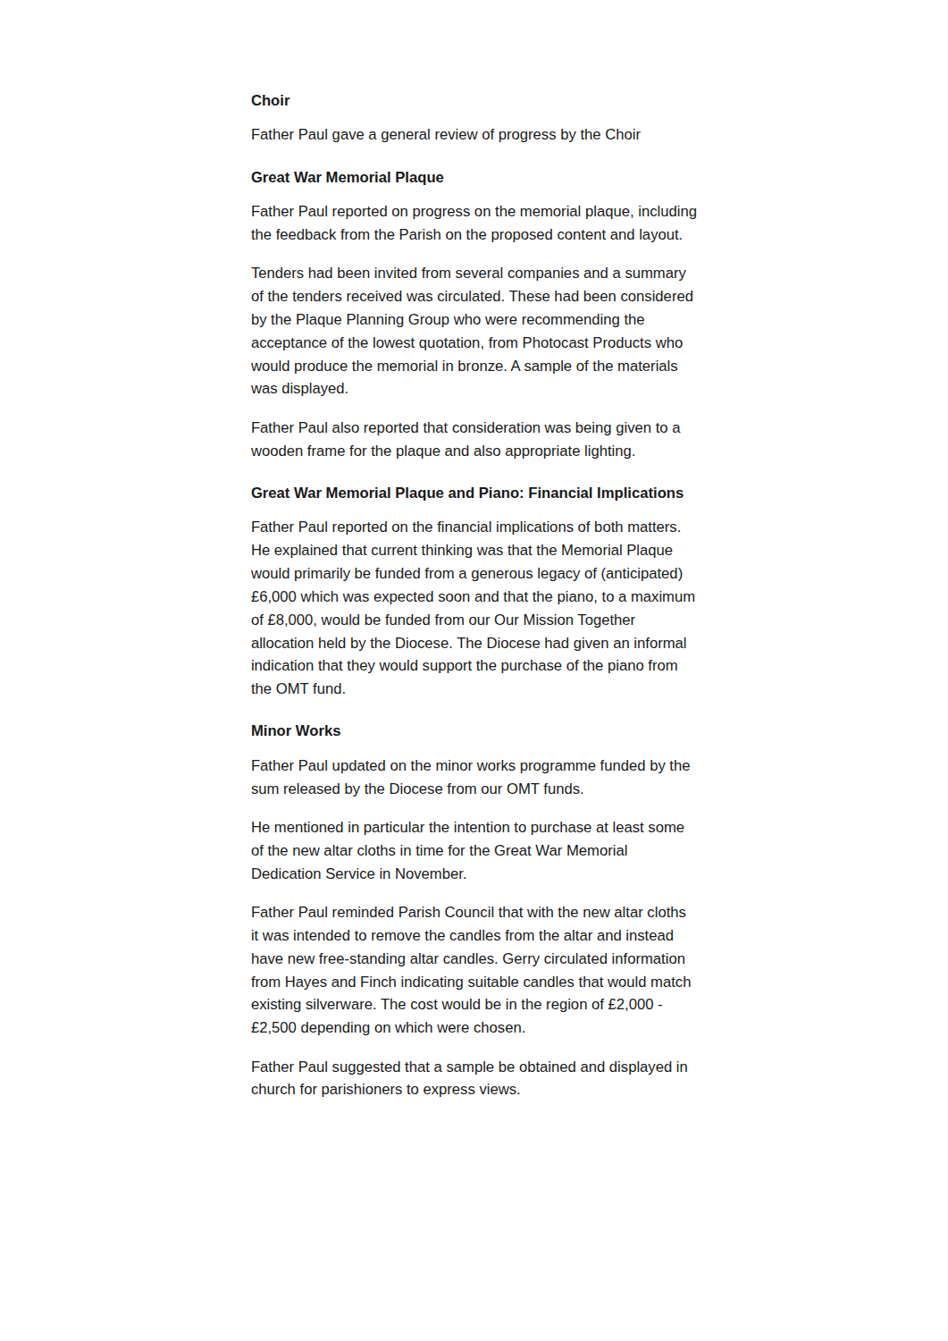Choir
Father Paul gave a general review of progress by the Choir
Great War Memorial Plaque
Father Paul reported on progress on the memorial plaque, including the feedback from the Parish on the proposed content and layout.
Tenders had been invited from several companies and a summary of the tenders received was circulated. These had been considered by the Plaque Planning Group who were recommending the acceptance of the lowest quotation, from Photocast Products who would produce the memorial in bronze. A sample of the materials was displayed.
Father Paul also reported that consideration was being given to a wooden frame for the plaque and also appropriate lighting.
Great War Memorial Plaque and Piano: Financial Implications
Father Paul reported on the financial implications of both matters. He explained that current thinking was that the Memorial Plaque would primarily be funded from a generous legacy of (anticipated) £6,000 which was expected soon and that the piano, to a maximum of £8,000, would be funded from our Our Mission Together allocation held by the Diocese. The Diocese had given an informal indication that they would support the purchase of the piano from the OMT fund.
Minor Works
Father Paul updated on the minor works programme funded by the sum released by the Diocese from our OMT funds.
He mentioned in particular the intention to purchase at least some of the new altar cloths in time for the Great War Memorial Dedication Service in November.
Father Paul reminded Parish Council that with the new altar cloths it was intended to remove the candles from the altar and instead have new free-standing altar candles. Gerry circulated information from Hayes and Finch indicating suitable candles that would match existing silverware. The cost would be in the region of £2,000 - £2,500 depending on which were chosen.
Father Paul suggested that a sample be obtained and displayed in church for parishioners to express views.